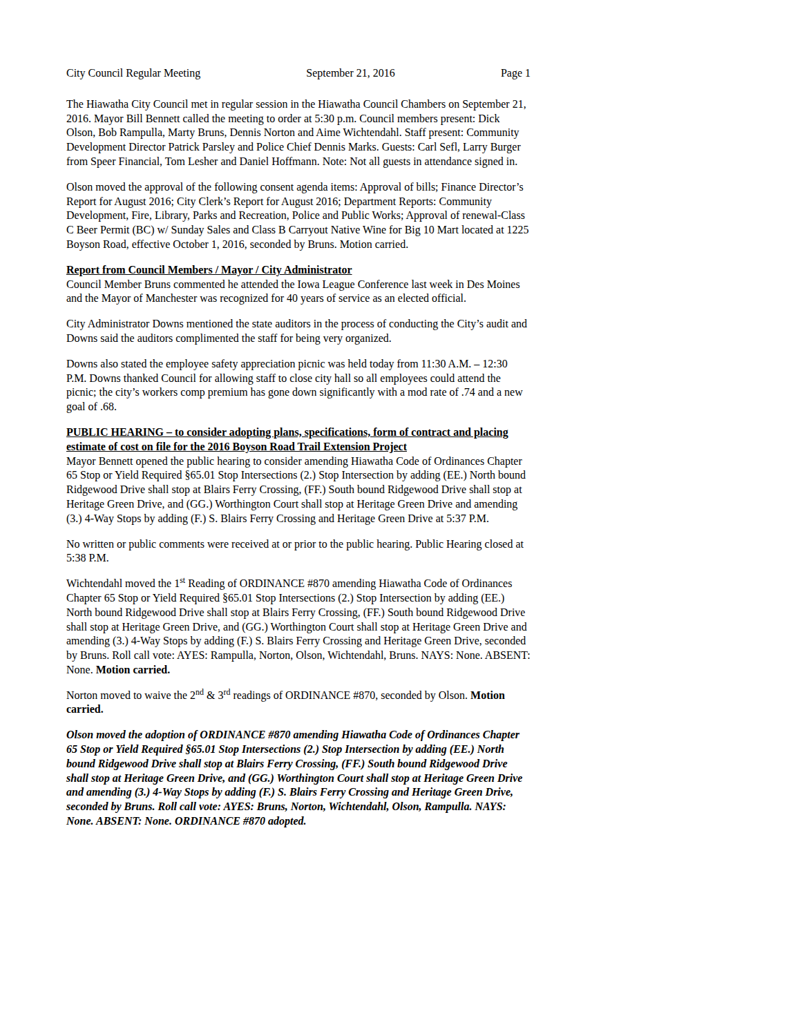City Council Regular Meeting September 21, 2016 Page 1
The Hiawatha City Council met in regular session in the Hiawatha Council Chambers on September 21, 2016. Mayor Bill Bennett called the meeting to order at 5:30 p.m. Council members present: Dick Olson, Bob Rampulla, Marty Bruns, Dennis Norton and Aime Wichtendahl. Staff present: Community Development Director Patrick Parsley and Police Chief Dennis Marks. Guests: Carl Sefl, Larry Burger from Speer Financial, Tom Lesher and Daniel Hoffmann. Note: Not all guests in attendance signed in.
Olson moved the approval of the following consent agenda items: Approval of bills; Finance Director’s Report for August 2016; City Clerk’s Report for August 2016; Department Reports: Community Development, Fire, Library, Parks and Recreation, Police and Public Works; Approval of renewal-Class C Beer Permit (BC) w/ Sunday Sales and Class B Carryout Native Wine for Big 10 Mart located at 1225 Boyson Road, effective October 1, 2016, seconded by Bruns. Motion carried.
Report from Council Members / Mayor / City Administrator
Council Member Bruns commented he attended the Iowa League Conference last week in Des Moines and the Mayor of Manchester was recognized for 40 years of service as an elected official.
City Administrator Downs mentioned the state auditors in the process of conducting the City’s audit and Downs said the auditors complimented the staff for being very organized.
Downs also stated the employee safety appreciation picnic was held today from 11:30 A.M. – 12:30 P.M. Downs thanked Council for allowing staff to close city hall so all employees could attend the picnic; the city’s workers comp premium has gone down significantly with a mod rate of .74 and a new goal of .68.
PUBLIC HEARING – to consider adopting plans, specifications, form of contract and placing estimate of cost on file for the 2016 Boyson Road Trail Extension Project
Mayor Bennett opened the public hearing to consider amending Hiawatha Code of Ordinances Chapter 65 Stop or Yield Required §65.01 Stop Intersections (2.) Stop Intersection by adding (EE.) North bound Ridgewood Drive shall stop at Blairs Ferry Crossing, (FF.) South bound Ridgewood Drive shall stop at Heritage Green Drive, and (GG.) Worthington Court shall stop at Heritage Green Drive and amending (3.) 4-Way Stops by adding (F.) S. Blairs Ferry Crossing and Heritage Green Drive at 5:37 P.M.
No written or public comments were received at or prior to the public hearing. Public Hearing closed at 5:38 P.M.
Wichtendahl moved the 1st Reading of ORDINANCE #870 amending Hiawatha Code of Ordinances Chapter 65 Stop or Yield Required §65.01 Stop Intersections (2.) Stop Intersection by adding (EE.) North bound Ridgewood Drive shall stop at Blairs Ferry Crossing, (FF.) South bound Ridgewood Drive shall stop at Heritage Green Drive, and (GG.) Worthington Court shall stop at Heritage Green Drive and amending (3.) 4-Way Stops by adding (F.) S. Blairs Ferry Crossing and Heritage Green Drive, seconded by Bruns. Roll call vote: AYES: Rampulla, Norton, Olson, Wichtendahl, Bruns. NAYS: None. ABSENT: None. Motion carried.
Norton moved to waive the 2nd & 3rd readings of ORDINANCE #870, seconded by Olson. Motion carried.
Olson moved the adoption of ORDINANCE #870 amending Hiawatha Code of Ordinances Chapter 65 Stop or Yield Required §65.01 Stop Intersections (2.) Stop Intersection by adding (EE.) North bound Ridgewood Drive shall stop at Blairs Ferry Crossing, (FF.) South bound Ridgewood Drive shall stop at Heritage Green Drive, and (GG.) Worthington Court shall stop at Heritage Green Drive and amending (3.) 4-Way Stops by adding (F.) S. Blairs Ferry Crossing and Heritage Green Drive, seconded by Bruns. Roll call vote: AYES: Bruns, Norton, Wichtendahl, Olson, Rampulla. NAYS: None. ABSENT: None. ORDINANCE #870 adopted.